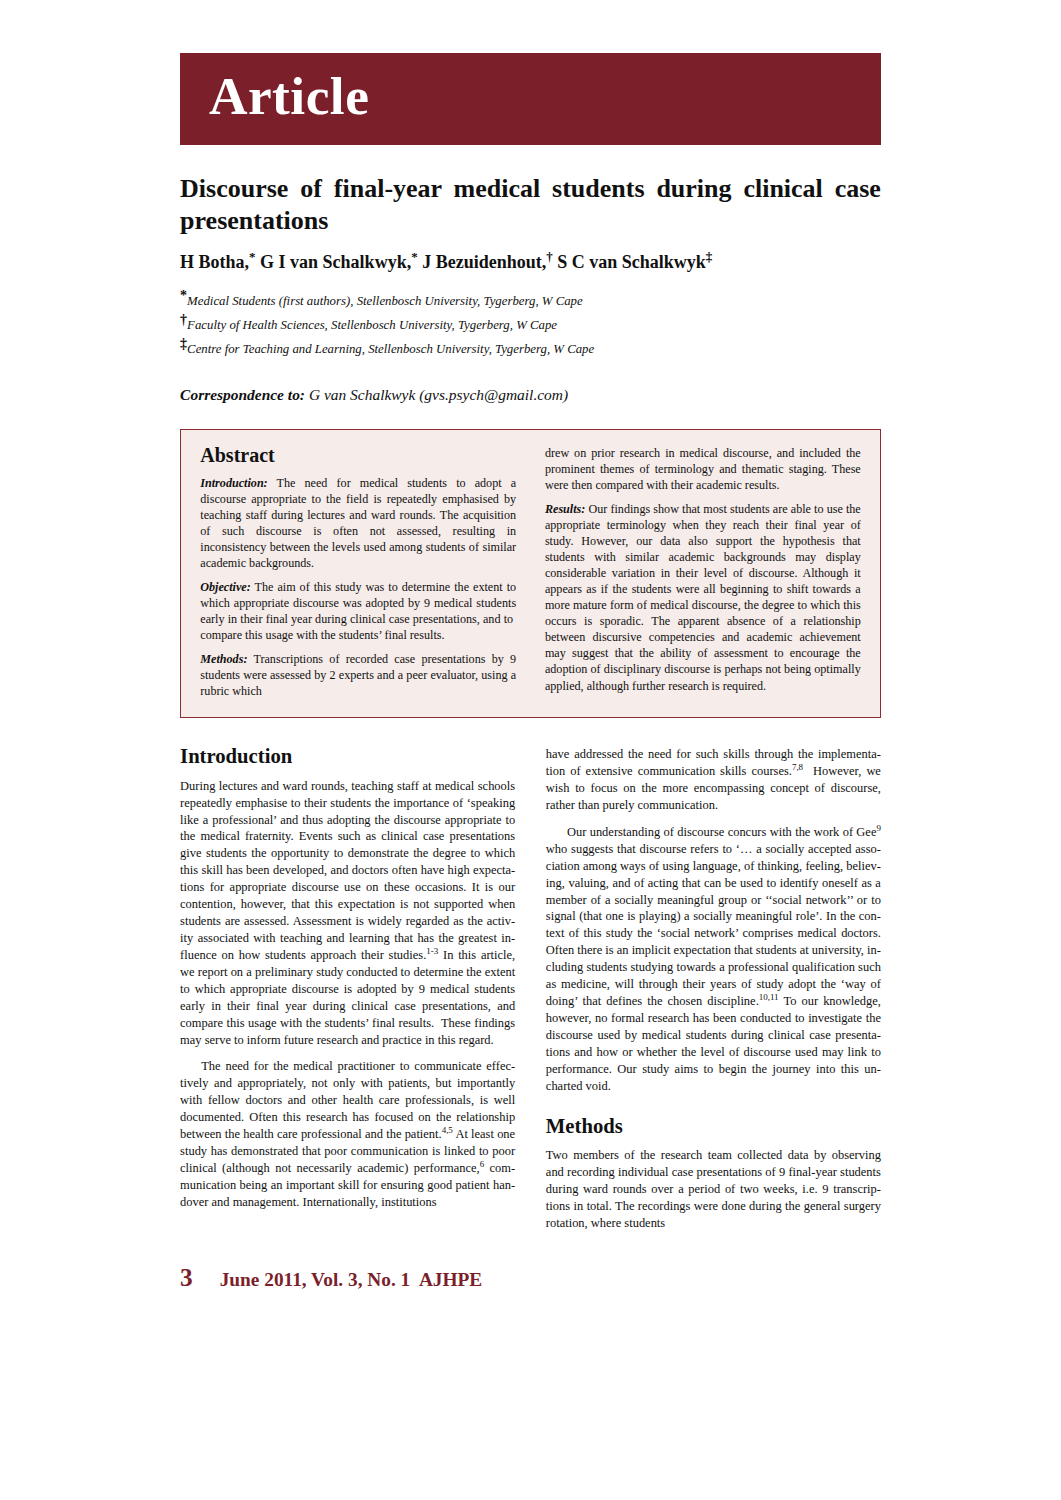Article
Discourse of final-year medical students during clinical case presentations
H Botha,* G I van Schalkwyk,* J Bezuidenhout,† S C van Schalkwyk‡
*Medical Students (first authors), Stellenbosch University, Tygerberg, W Cape
†Faculty of Health Sciences, Stellenbosch University, Tygerberg, W Cape
‡Centre for Teaching and Learning, Stellenbosch University, Tygerberg, W Cape
Correspondence to: G van Schalkwyk (gvs.psych@gmail.com)
Abstract
Introduction: The need for medical students to adopt a discourse appropriate to the field is repeatedly emphasised by teaching staff during lectures and ward rounds. The acquisition of such discourse is often not assessed, resulting in inconsistency between the levels used among students of similar academic backgrounds.
Objective: The aim of this study was to determine the extent to which appropriate discourse was adopted by 9 medical students early in their final year during clinical case presentations, and to compare this usage with the students’ final results.
Methods: Transcriptions of recorded case presentations by 9 students were assessed by 2 experts and a peer evaluator, using a rubric which
drew on prior research in medical discourse, and included the prominent themes of terminology and thematic staging. These were then compared with their academic results.
Results: Our findings show that most students are able to use the appropriate terminology when they reach their final year of study. However, our data also support the hypothesis that students with similar academic backgrounds may display considerable variation in their level of discourse. Although it appears as if the students were all beginning to shift towards a more mature form of medical discourse, the degree to which this occurs is sporadic. The apparent absence of a relationship between discursive competencies and academic achievement may suggest that the ability of assessment to encourage the adoption of disciplinary discourse is perhaps not being optimally applied, although further research is required.
Introduction
During lectures and ward rounds, teaching staff at medical schools repeatedly emphasise to their students the importance of ‘speaking like a professional’ and thus adopting the discourse appropriate to the medical fraternity. Events such as clinical case presentations give students the opportunity to demonstrate the degree to which this skill has been developed, and doctors often have high expectations for appropriate discourse use on these occasions. It is our contention, however, that this expectation is not supported when students are assessed. Assessment is widely regarded as the activity associated with teaching and learning that has the greatest influence on how students approach their studies.1-3 In this article, we report on a preliminary study conducted to determine the extent to which appropriate discourse is adopted by 9 medical students early in their final year during clinical case presentations, and compare this usage with the students’ final results. These findings may serve to inform future research and practice in this regard.
The need for the medical practitioner to communicate effectively and appropriately, not only with patients, but importantly with fellow doctors and other health care professionals, is well documented. Often this research has focused on the relationship between the health care professional and the patient.4,5 At least one study has demonstrated that poor communication is linked to poor clinical (although not necessarily academic) performance,6 communication being an important skill for ensuring good patient handover and management. Internationally, institutions
have addressed the need for such skills through the implementation of extensive communication skills courses.7,8 However, we wish to focus on the more encompassing concept of discourse, rather than purely communication.
Our understanding of discourse concurs with the work of Gee9 who suggests that discourse refers to ‘… a socially accepted association among ways of using language, of thinking, feeling, believing, valuing, and of acting that can be used to identify oneself as a member of a socially meaningful group or ‘‘social network’’ or to signal (that one is playing) a socially meaningful role’. In the context of this study the ‘social network’ comprises medical doctors. Often there is an implicit expectation that students at university, including students studying towards a professional qualification such as medicine, will through their years of study adopt the ‘way of doing’ that defines the chosen discipline.10,11 To our knowledge, however, no formal research has been conducted to investigate the discourse used by medical students during clinical case presentations and how or whether the level of discourse used may link to performance. Our study aims to begin the journey into this uncharted void.
Methods
Two members of the research team collected data by observing and recording individual case presentations of 9 final-year students during ward rounds over a period of two weeks, i.e. 9 transcriptions in total. The recordings were done during the general surgery rotation, where students
3 June 2011, Vol. 3, No. 1 AJHPE